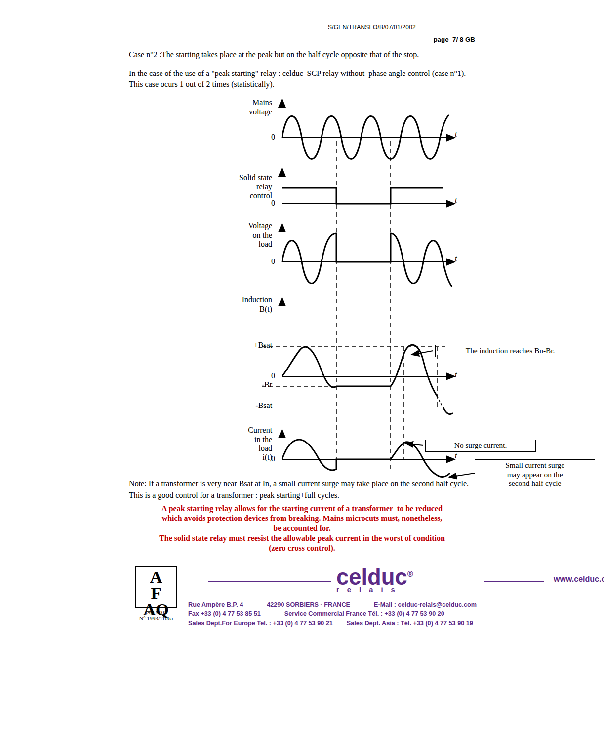S/GEN/TRANSFO/B/07/01/2002
page 7/ 8 GB
Case n°2 :The starting takes place at the peak but on the half cycle opposite that of the stop.
In the case of the use of a "peak starting" relay : celduc SCP relay without phase angle control (case n°1).
This case ocurs 1 out of 2 times (statistically).
Mains
voltage
0
t
Solid state
relay
control
0
t
Voltage
on the
load
0
t
Induction
B(t)
+Bsat
0
-Br
-Bsat
t
Current
in the
load
i(t)
0
t
The induction reaches Bn-Br.
No surge current.
Small current surge
may appear on the
second half cycle
Note: If a transformer is very near Bsat at In, a small current surge may take place on the second half cycle.
This is a good control for a transformer : peak starting+full cycles.
A peak starting relay allows for the starting current of a transformer to be reduced
which avoids protection devices from breaking. Mains microcuts must, nonetheless,
be accounted for.
The solid state relay must reesist the allowable peak current in the worst of condition
(zero cross control).
AFAQ
ISO 9001
N° 1993/1106a
celduc®
www.celduc.com
r e l a i s
Rue Ampère B.P. 4 42290 SORBIERS - FRANCE E-Mail : celduc-relais@celduc.com
Fax +33 (0) 4 77 53 85 51 Service Commercial France Tél. : +33 (0) 4 77 53 90 20
Sales Dept.For Europe Tel. : +33 (0) 4 77 53 90 21 Sales Dept. Asia : Tél. +33 (0) 4 77 53 90 19